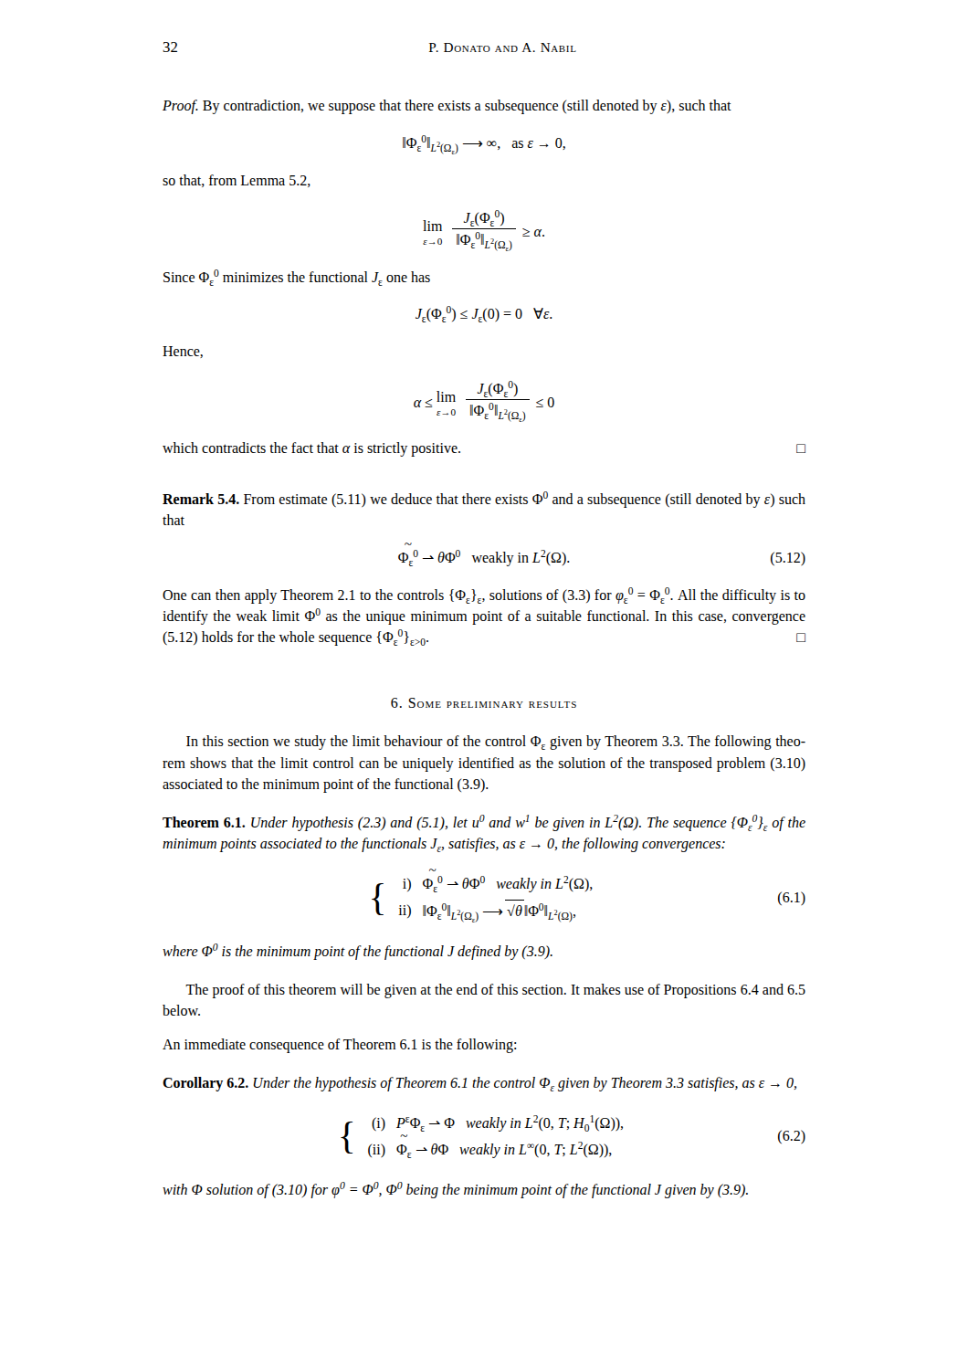32 P. Donato and A. Nabil
Proof. By contradiction, we suppose that there exists a subsequence (still denoted by ε), such that
‖Φε0‖L2(Ωε) ⟶ ∞, as ε → 0,
so that, from Lemma 5.2,
lim ε→0 Jε(Φε0) ‖Φε0‖L2(Ωε) ≥ α.
Since Φε0 minimizes the functional Jε one has
Jε(Φε0) ≤ Jε(0) = 0 ∀ε.
Hence,
α ≤ lim ε→0 Jε(Φε0) ‖Φε0‖L2(Ωε) ≤ 0
which contradicts the fact that α is strictly positive.□
Remark 5.4. From estimate (5.11) we deduce that there exists Φ0 and a subsequence (still denoted by ε) such that
~Φε0 ⇀ θ Φ0 weakly in L2(Ω). (5.12)
One can then apply Theorem 2.1 to the controls {Φε}ε, solutions of (3.3) for φε0 = Φε0. All the difficulty is to identify the weak limit Φ0 as the unique minimum point of a suitable functional. In this case, convergence (5.12) holds for the whole sequence {Φε0}ε>0.□
6. Some preliminary results
In this section we study the limit behaviour of the control Φε given by Theorem 3.3. The following theorem shows that the limit control can be uniquely identified as the solution of the transposed problem (3.10) associated to the minimum point of the functional (3.9).
Theorem 6.1. Under hypothesis (2.3) and (5.1), let u0 and w1 be given in L2(Ω). The sequence {Φε0}ε of the minimum points associated to the functionals Jε, satisfies, as ε → 0, the following convergences:
{
| i) | ~ Φ ε 0 ⇀ θ Φ 0 weakly in L 2 (Ω), |
| ii) | ‖Φ ε 0 ‖ L 2 (Ω ε ) ⟶ √ θ ‖Φ 0 ‖ L 2 (Ω) , |
(6.1)
where Φ0 is the minimum point of the functional J defined by (3.9).
The proof of this theorem will be given at the end of this section. It makes use of Propositions 6.4 and 6.5 below.
An immediate consequence of Theorem 6.1 is the following:
Corollary 6.2. Under the hypothesis of Theorem 6.1 the control Φε given by Theorem 3.3 satisfies, as ε → 0,
{
| (i) | P ε Φ ε ⇀ Φ weakly in L 2 (0, T ; H 0 1 (Ω)), |
| (ii) | ~ Φ ε ⇀ θ Φ weakly in L ∞ (0, T ; L 2 (Ω)), |
(6.2)
with Φ solution of (3.10) for φ0 = Φ0, Φ0 being the minimum point of the functional J given by (3.9).